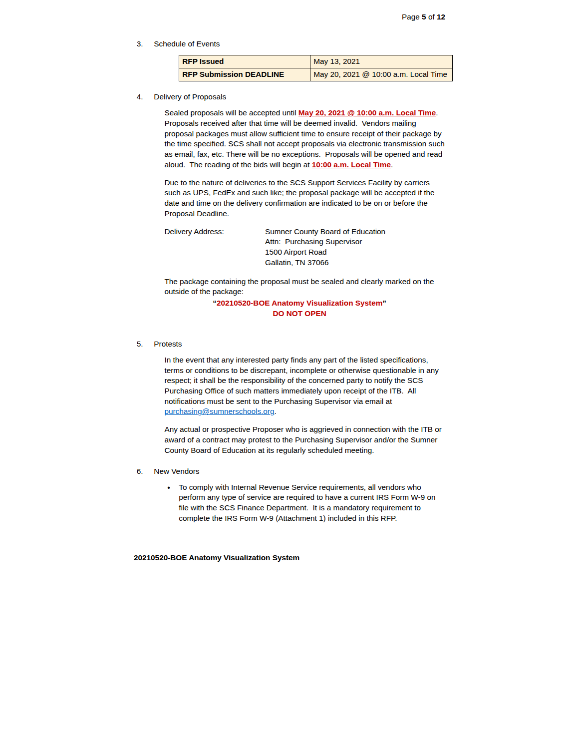Page 5 of 12
Schedule of Events
| RFP Issued | May 13, 2021 |
| RFP Submission DEADLINE | May 20, 2021 @ 10:00 a.m. Local Time |
Delivery of Proposals
Sealed proposals will be accepted until May 20, 2021 @ 10:00 a.m. Local Time. Proposals received after that time will be deemed invalid. Vendors mailing proposal packages must allow sufficient time to ensure receipt of their package by the time specified. SCS shall not accept proposals via electronic transmission such as email, fax, etc. There will be no exceptions. Proposals will be opened and read aloud. The reading of the bids will begin at 10:00 a.m. Local Time.
Due to the nature of deliveries to the SCS Support Services Facility by carriers such as UPS, FedEx and such like; the proposal package will be accepted if the date and time on the delivery confirmation are indicated to be on or before the Proposal Deadline.
| Delivery Address: | Sumner County Board of Education |
| | Attn: Purchasing Supervisor |
| | 1500 Airport Road |
| | Gallatin, TN 37066 |
The package containing the proposal must be sealed and clearly marked on the outside of the package:
“20210520-BOE Anatomy Visualization System”
DO NOT OPEN
Protests
In the event that any interested party finds any part of the listed specifications, terms or conditions to be discrepant, incomplete or otherwise questionable in any respect; it shall be the responsibility of the concerned party to notify the SCS Purchasing Office of such matters immediately upon receipt of the ITB. All notifications must be sent to the Purchasing Supervisor via email at purchasing@sumnerschools.org.
Any actual or prospective Proposer who is aggrieved in connection with the ITB or award of a contract may protest to the Purchasing Supervisor and/or the Sumner County Board of Education at its regularly scheduled meeting.
New Vendors
To comply with Internal Revenue Service requirements, all vendors who perform any type of service are required to have a current IRS Form W-9 on file with the SCS Finance Department. It is a mandatory requirement to complete the IRS Form W-9 (Attachment 1) included in this RFP.
20210520-BOE Anatomy Visualization System